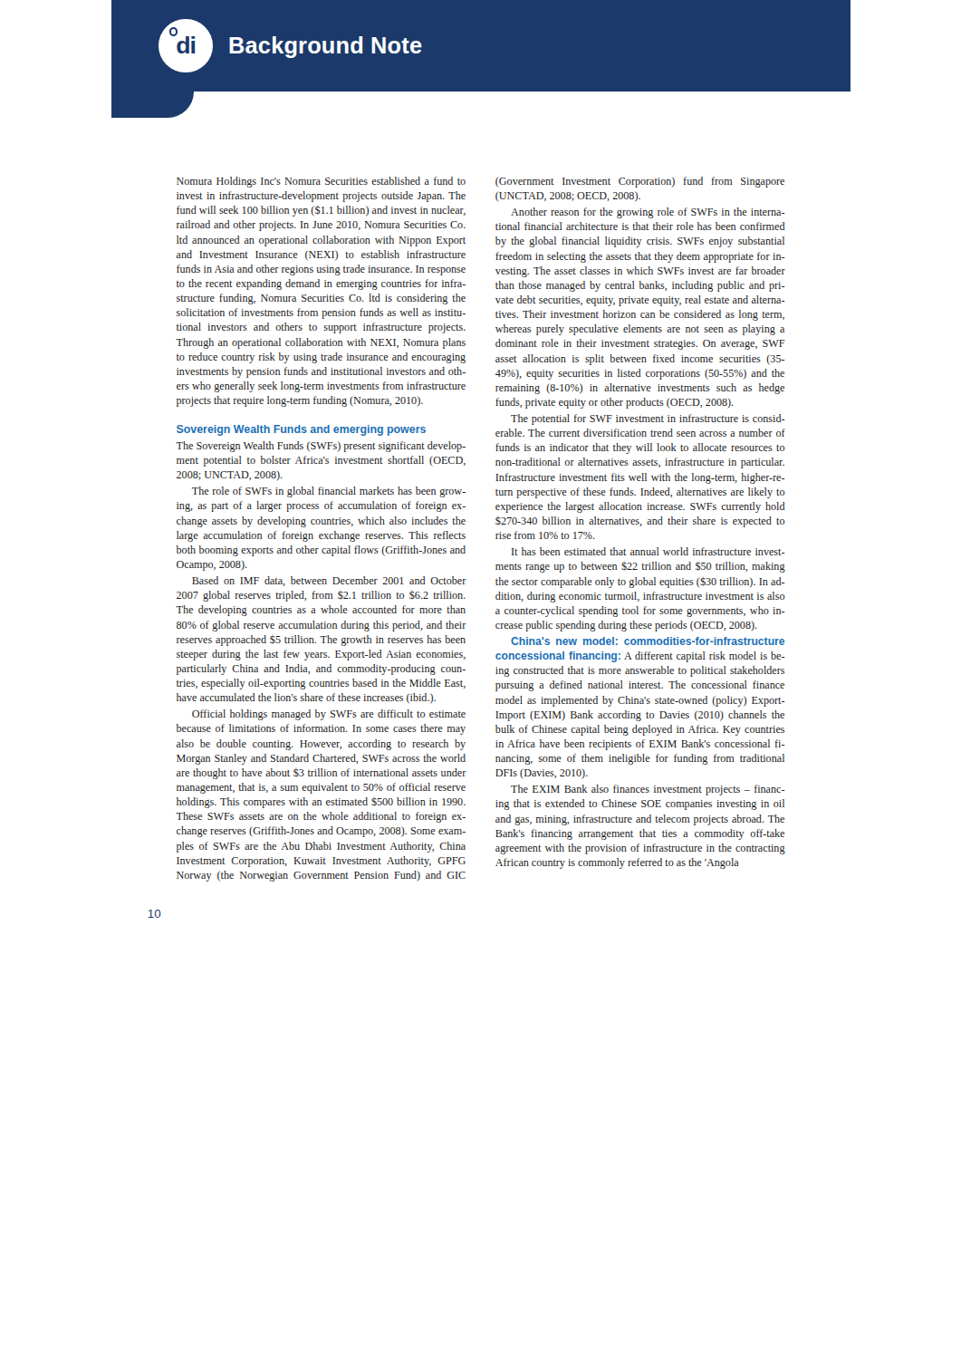di
Background Note
Nomura Holdings Inc's Nomura Securities established a fund to invest in infrastructure-development projects outside Japan. The fund will seek 100 billion yen ($1.1 billion) and invest in nuclear, railroad and other projects. In June 2010, Nomura Securities Co. ltd announced an operational collaboration with Nippon Export and Investment Insurance (NEXI) to establish infrastructure funds in Asia and other regions using trade insurance. In response to the recent expanding demand in emerging countries for infrastructure funding, Nomura Securities Co. ltd is considering the solicitation of investments from pension funds as well as institutional investors and others to support infrastructure projects. Through an operational collaboration with NEXI, Nomura plans to reduce country risk by using trade insurance and encouraging investments by pension funds and institutional investors and others who generally seek long-term investments from infrastructure projects that require long-term funding (Nomura, 2010).
Sovereign Wealth Funds and emerging powers
The Sovereign Wealth Funds (SWFs) present significant development potential to bolster Africa's investment shortfall (OECD, 2008; UNCTAD, 2008).
The role of SWFs in global financial markets has been growing, as part of a larger process of accumulation of foreign exchange assets by developing countries, which also includes the large accumulation of foreign exchange reserves. This reflects both booming exports and other capital flows (Griffith-Jones and Ocampo, 2008).
Based on IMF data, between December 2001 and October 2007 global reserves tripled, from $2.1 trillion to $6.2 trillion. The developing countries as a whole accounted for more than 80% of global reserve accumulation during this period, and their reserves approached $5 trillion. The growth in reserves has been steeper during the last few years. Export-led Asian economies, particularly China and India, and commodity-producing countries, especially oil-exporting countries based in the Middle East, have accumulated the lion's share of these increases (ibid.).
Official holdings managed by SWFs are difficult to estimate because of limitations of information. In some cases there may also be double counting. However, according to research by Morgan Stanley and Standard Chartered, SWFs across the world are thought to have about $3 trillion of international assets under management, that is, a sum equivalent to 50% of official reserve holdings. This compares with an estimated $500 billion in 1990. These SWFs assets are on the whole additional to foreign exchange reserves (Griffith-Jones and Ocampo, 2008). Some examples of SWFs are the Abu Dhabi Investment Authority, China Investment Corporation, Kuwait Investment Authority, GPFG Norway (the Norwegian Government Pension Fund) and GIC (Government Investment Corporation) fund from Singapore (UNCTAD, 2008; OECD, 2008).
Another reason for the growing role of SWFs in the international financial architecture is that their role has been confirmed by the global financial liquidity crisis. SWFs enjoy substantial freedom in selecting the assets that they deem appropriate for investing. The asset classes in which SWFs invest are far broader than those managed by central banks, including public and private debt securities, equity, private equity, real estate and alternatives. Their investment horizon can be considered as long term, whereas purely speculative elements are not seen as playing a dominant role in their investment strategies. On average, SWF asset allocation is split between fixed income securities (35-49%), equity securities in listed corporations (50-55%) and the remaining (8-10%) in alternative investments such as hedge funds, private equity or other products (OECD, 2008).
The potential for SWF investment in infrastructure is considerable. The current diversification trend seen across a number of funds is an indicator that they will look to allocate resources to non-traditional or alternatives assets, infrastructure in particular. Infrastructure investment fits well with the long-term, higher-return perspective of these funds. Indeed, alternatives are likely to experience the largest allocation increase. SWFs currently hold $270-340 billion in alternatives, and their share is expected to rise from 10% to 17%.
It has been estimated that annual world infrastructure investments range up to between $22 trillion and $50 trillion, making the sector comparable only to global equities ($30 trillion). In addition, during economic turmoil, infrastructure investment is also a counter-cyclical spending tool for some governments, who increase public spending during these periods (OECD, 2008).
China's new model: commodities-for-infrastructure concessional financing: A different capital risk model is being constructed that is more answerable to political stakeholders pursuing a defined national interest. The concessional finance model as implemented by China's state-owned (policy) Export-Import (EXIM) Bank according to Davies (2010) channels the bulk of Chinese capital being deployed in Africa. Key countries in Africa have been recipients of EXIM Bank's concessional financing, some of them ineligible for funding from traditional DFIs (Davies, 2010).
The EXIM Bank also finances investment projects – financing that is extended to Chinese SOE companies investing in oil and gas, mining, infrastructure and telecom projects abroad. The Bank's financing arrangement that ties a commodity off-take agreement with the provision of infrastructure in the contracting African country is commonly referred to as the 'Angola
10